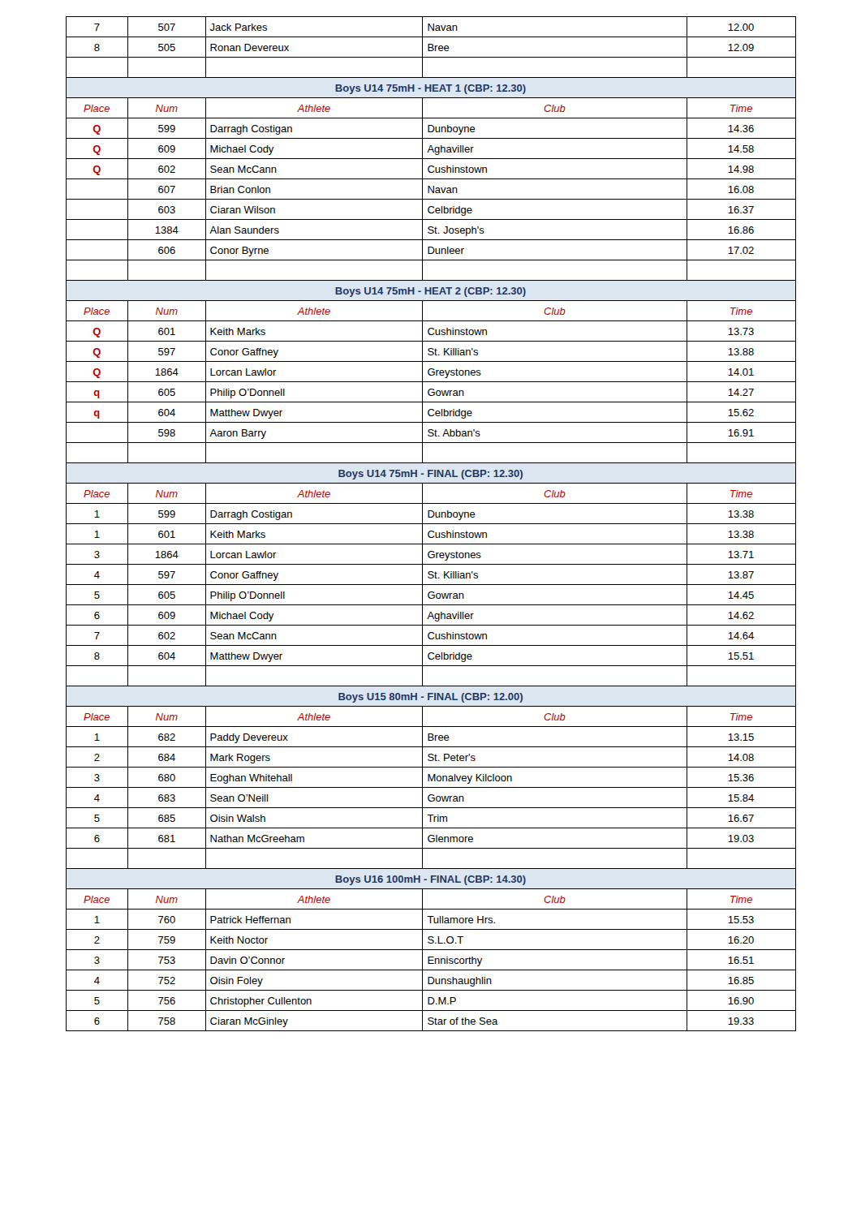| 7 | 507 | Jack Parkes | Navan | 12.00 |
| 8 | 505 | Ronan Devereux | Bree | 12.09 |
| Boys U14 75mH - HEAT 1 (CBP: 12.30) |
| Place | Num | Athlete | Club | Time |
| Q | 599 | Darragh Costigan | Dunboyne | 14.36 |
| Q | 609 | Michael Cody | Aghaviller | 14.58 |
| Q | 602 | Sean McCann | Cushinstown | 14.98 |
| | 607 | Brian Conlon | Navan | 16.08 |
| | 603 | Ciaran Wilson | Celbridge | 16.37 |
| | 1384 | Alan Saunders | St. Joseph's | 16.86 |
| | 606 | Conor Byrne | Dunleer | 17.02 |
| Boys U14 75mH - HEAT 2 (CBP: 12.30) |
| Place | Num | Athlete | Club | Time |
| Q | 601 | Keith Marks | Cushinstown | 13.73 |
| Q | 597 | Conor Gaffney | St. Killian's | 13.88 |
| Q | 1864 | Lorcan Lawlor | Greystones | 14.01 |
| q | 605 | Philip O’Donnell | Gowran | 14.27 |
| q | 604 | Matthew Dwyer | Celbridge | 15.62 |
| | 598 | Aaron Barry | St. Abban's | 16.91 |
| Boys U14 75mH - FINAL (CBP: 12.30) |
| Place | Num | Athlete | Club | Time |
| 1 | 599 | Darragh Costigan | Dunboyne | 13.38 |
| 1 | 601 | Keith Marks | Cushinstown | 13.38 |
| 3 | 1864 | Lorcan Lawlor | Greystones | 13.71 |
| 4 | 597 | Conor Gaffney | St. Killian's | 13.87 |
| 5 | 605 | Philip O’Donnell | Gowran | 14.45 |
| 6 | 609 | Michael Cody | Aghaviller | 14.62 |
| 7 | 602 | Sean McCann | Cushinstown | 14.64 |
| 8 | 604 | Matthew Dwyer | Celbridge | 15.51 |
| Boys U15 80mH - FINAL (CBP: 12.00) |
| Place | Num | Athlete | Club | Time |
| 1 | 682 | Paddy Devereux | Bree | 13.15 |
| 2 | 684 | Mark Rogers | St. Peter's | 14.08 |
| 3 | 680 | Eoghan Whitehall | Monalvey Kilcloon | 15.36 |
| 4 | 683 | Sean O’Neill | Gowran | 15.84 |
| 5 | 685 | Oisin Walsh | Trim | 16.67 |
| 6 | 681 | Nathan McGreeham | Glenmore | 19.03 |
| Boys U16 100mH - FINAL (CBP: 14.30) |
| Place | Num | Athlete | Club | Time |
| 1 | 760 | Patrick Heffernan | Tullamore Hrs. | 15.53 |
| 2 | 759 | Keith Noctor | S.L.O.T | 16.20 |
| 3 | 753 | Davin O’Connor | Enniscorthy | 16.51 |
| 4 | 752 | Oisin Foley | Dunshaughlin | 16.85 |
| 5 | 756 | Christopher Cullenton | D.M.P | 16.90 |
| 6 | 758 | Ciaran McGinley | Star of the Sea | 19.33 |